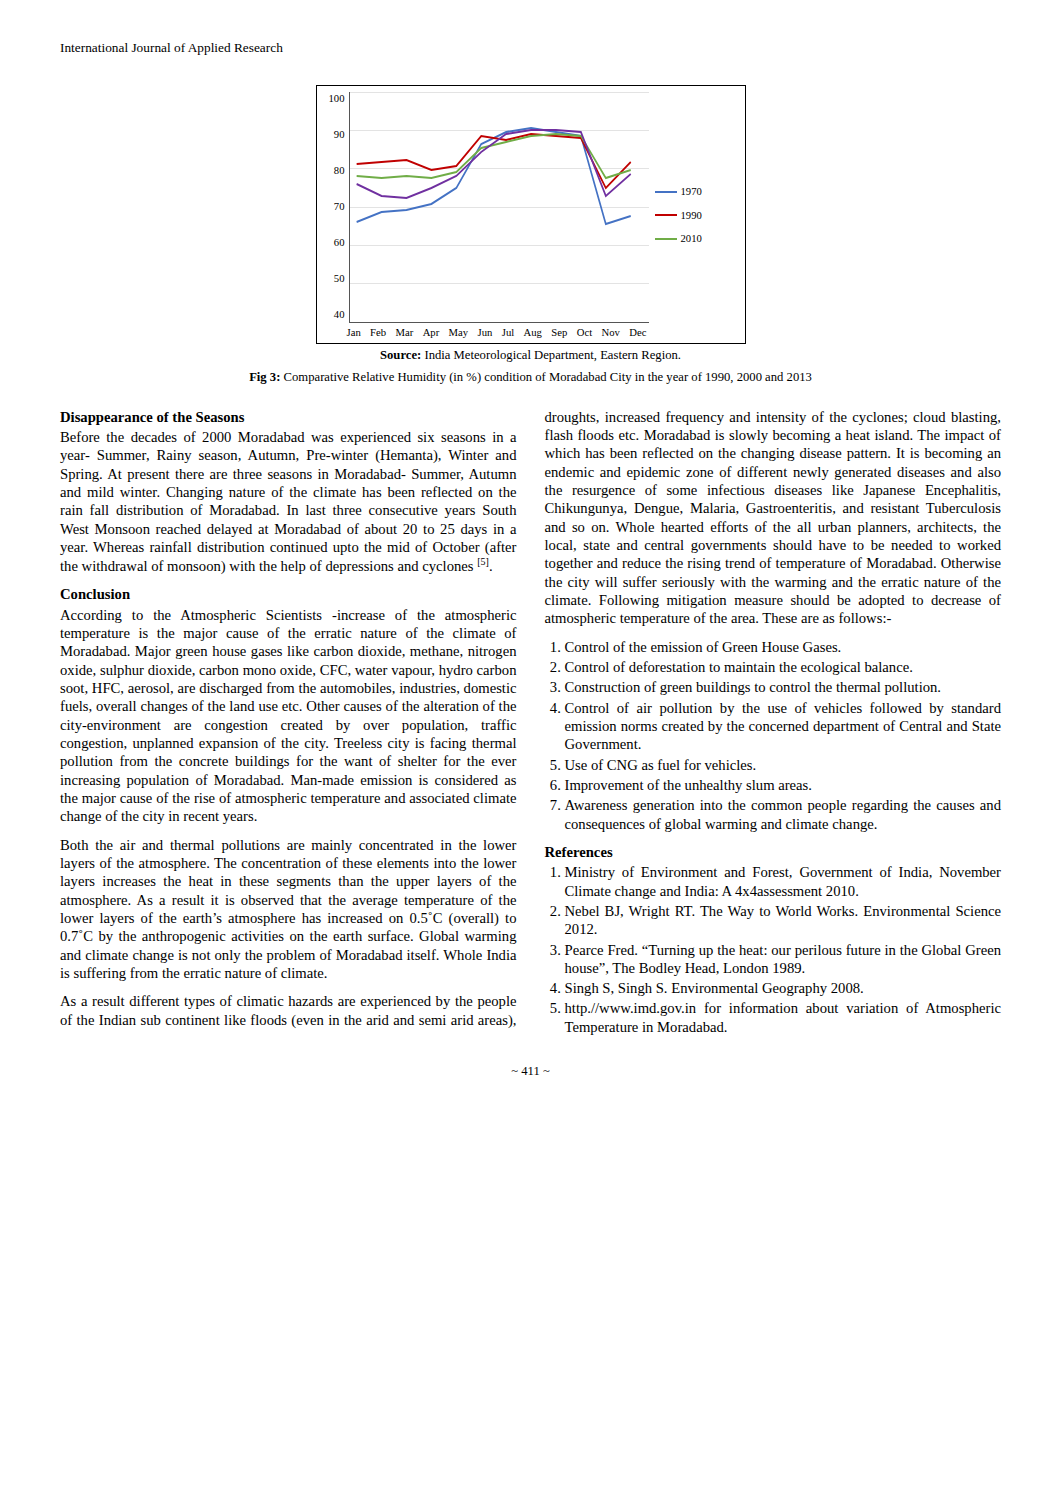International Journal of Applied Research
100 90 80 70 60 50 40
Jan Feb Mar Apr May Jun Jul Aug Sep Oct Nov Dec
1970
1990
2010
Source: India Meteorological Department, Eastern Region.
Fig 3: Comparative Relative Humidity (in %) condition of Moradabad City in the year of 1990, 2000 and 2013
Disappearance of the Seasons
Before the decades of 2000 Moradabad was experienced six seasons in a year- Summer, Rainy season, Autumn, Pre-winter (Hemanta), Winter and Spring. At present there are three seasons in Moradabad- Summer, Autumn and mild winter. Changing nature of the climate has been reflected on the rain fall distribution of Moradabad. In last three consecutive years South West Monsoon reached delayed at Moradabad of about 20 to 25 days in a year. Whereas rainfall distribution continued upto the mid of October (after the withdrawal of monsoon) with the help of depressions and cyclones [5].
Conclusion
According to the Atmospheric Scientists -increase of the atmospheric temperature is the major cause of the erratic nature of the climate of Moradabad. Major green house gases like carbon dioxide, methane, nitrogen oxide, sulphur dioxide, carbon mono oxide, CFC, water vapour, hydro carbon soot, HFC, aerosol, are discharged from the automobiles, industries, domestic fuels, overall changes of the land use etc. Other causes of the alteration of the city-environment are congestion created by over population, traffic congestion, unplanned expansion of the city. Treeless city is facing thermal pollution from the concrete buildings for the want of shelter for the ever increasing population of Moradabad. Man-made emission is considered as the major cause of the rise of atmospheric temperature and associated climate change of the city in recent years.
Both the air and thermal pollutions are mainly concentrated in the lower layers of the atmosphere. The concentration of these elements into the lower layers increases the heat in these segments than the upper layers of the atmosphere. As a result it is observed that the average temperature of the lower layers of the earth’s atmosphere has increased on 0.5˚C (overall) to 0.7˚C by the anthropogenic activities on the earth surface. Global warming and climate change is not only the problem of Moradabad itself. Whole India is suffering from the erratic nature of climate.
As a result different types of climatic hazards are experienced by the people of the Indian sub continent like floods (even in the arid and semi arid areas), droughts, increased frequency and intensity of the cyclones; cloud blasting, flash floods etc. Moradabad is slowly becoming a heat island. The impact of which has been reflected on the changing disease pattern. It is becoming an endemic and epidemic zone of different newly generated diseases and also the resurgence of some infectious diseases like Japanese Encephalitis, Chikungunya, Dengue, Malaria, Gastroenteritis, and resistant Tuberculosis and so on. Whole hearted efforts of the all urban planners, architects, the local, state and central governments should have to be needed to worked together and reduce the rising trend of temperature of Moradabad. Otherwise the city will suffer seriously with the warming and the erratic nature of the climate. Following mitigation measure should be adopted to decrease of atmospheric temperature of the area. These are as follows:-
Control of the emission of Green House Gases.
Control of deforestation to maintain the ecological balance.
Construction of green buildings to control the thermal pollution.
Control of air pollution by the use of vehicles followed by standard emission norms created by the concerned department of Central and State Government.
Use of CNG as fuel for vehicles.
Improvement of the unhealthy slum areas.
Awareness generation into the common people regarding the causes and consequences of global warming and climate change.
References
Ministry of Environment and Forest, Government of India, November Climate change and India: A 4x4assessment 2010.
Nebel BJ, Wright RT. The Way to World Works. Environmental Science 2012.
Pearce Fred. “Turning up the heat: our perilous future in the Global Green house”, The Bodley Head, London 1989.
Singh S, Singh S. Environmental Geography 2008.
http.//www.imd.gov.in for information about variation of Atmospheric Temperature in Moradabad.
~ 411 ~